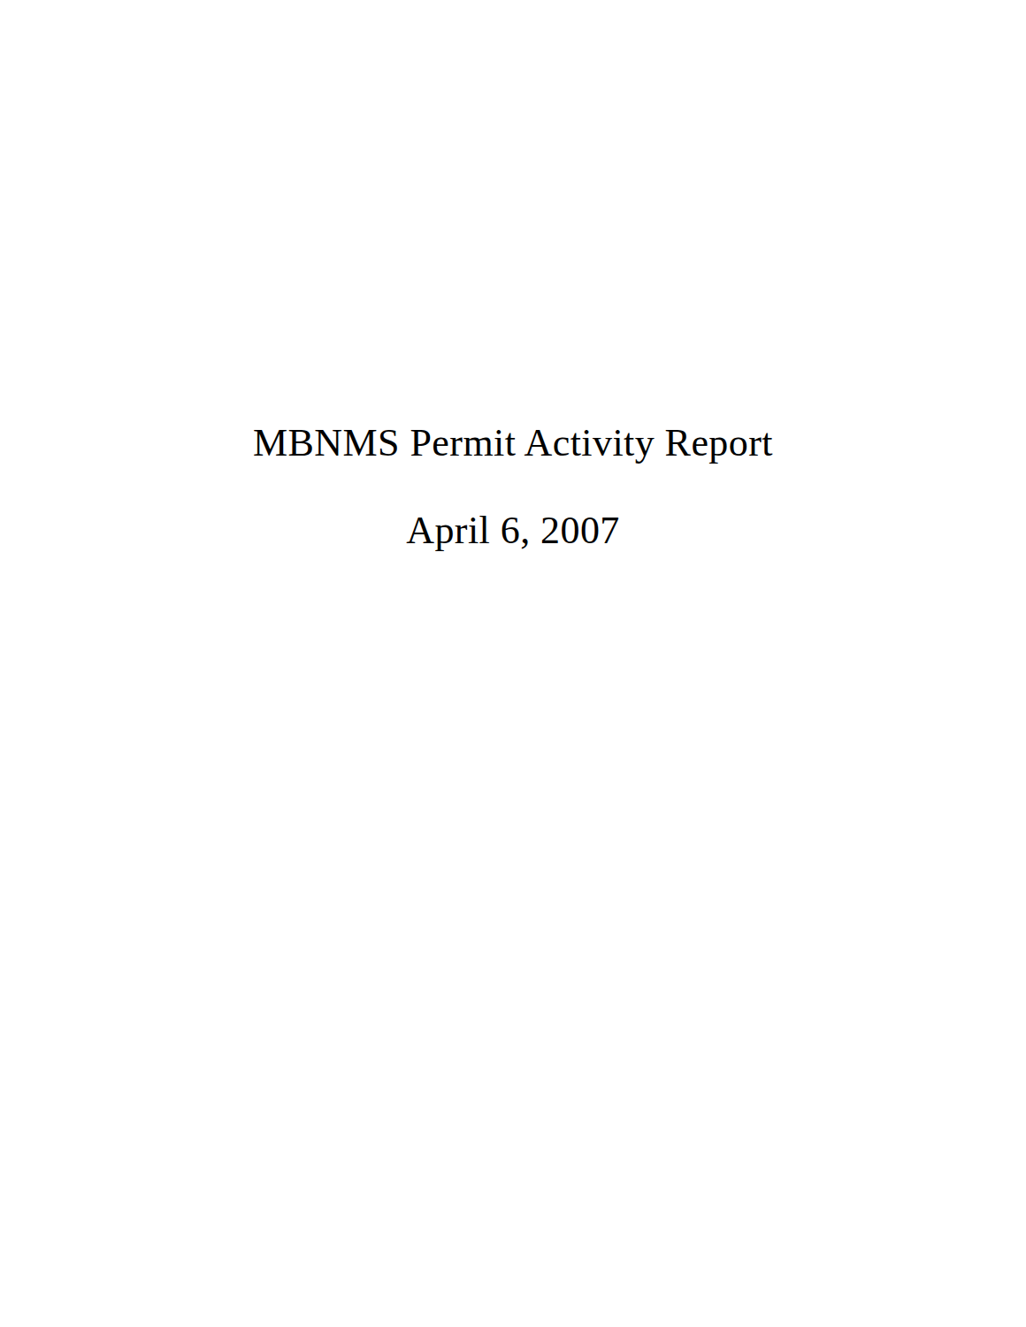MBNMS Permit Activity Report
April 6, 2007